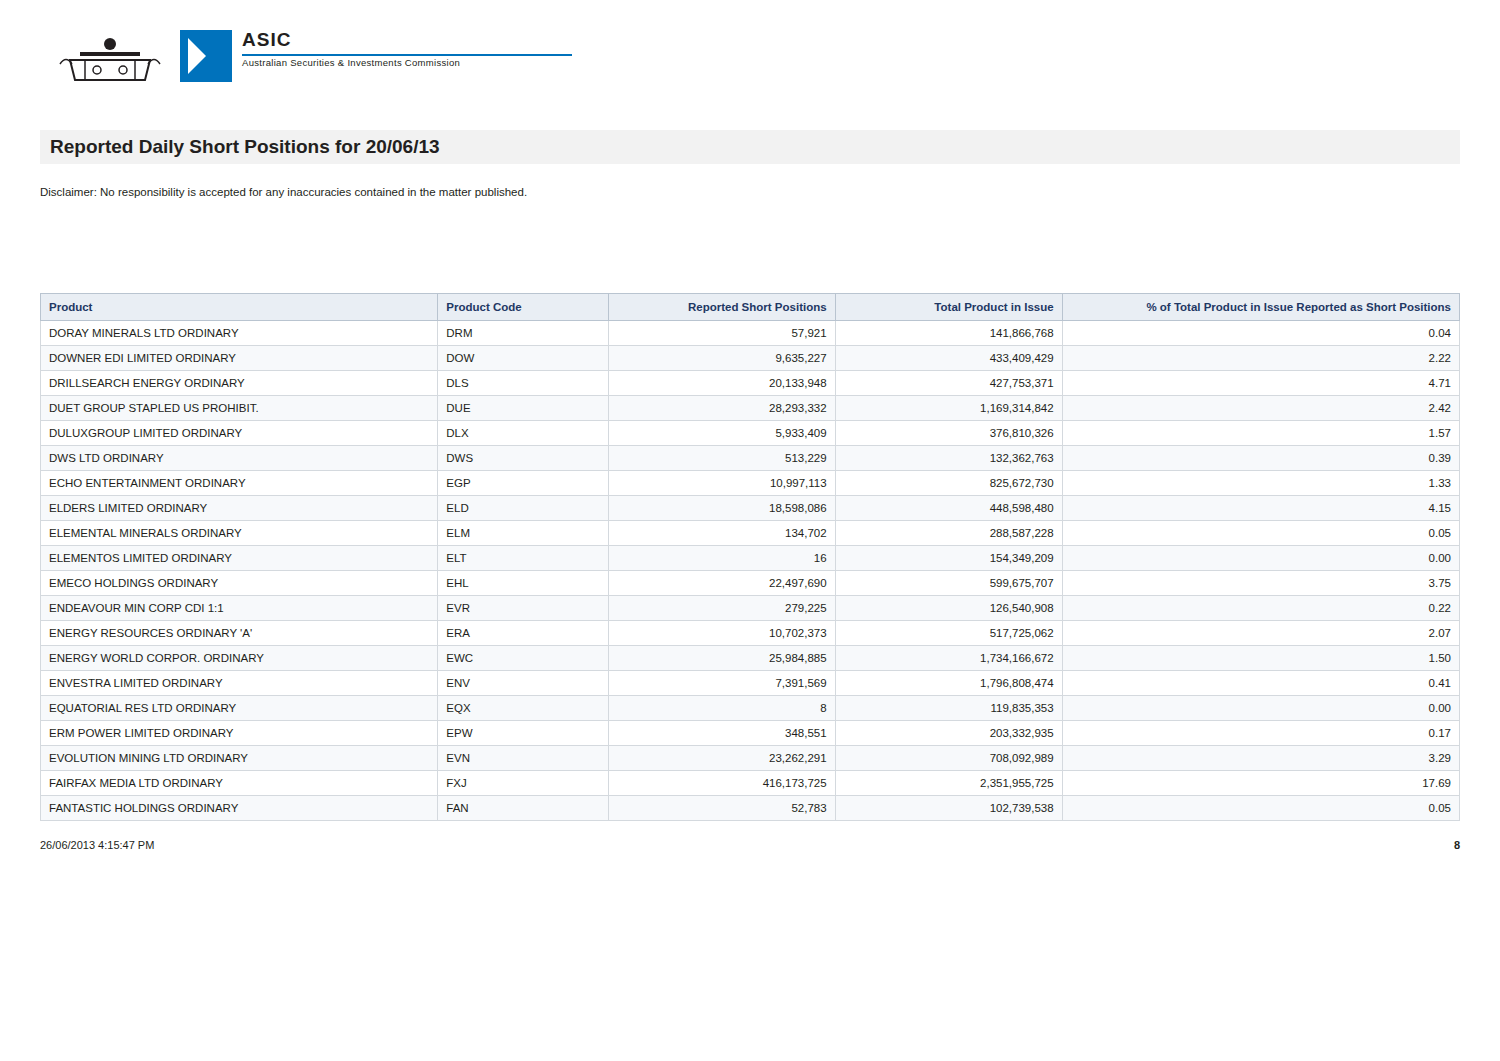ASIC
Australian Securities & Investments Commission
Reported Daily Short Positions for 20/06/13
Disclaimer: No responsibility is accepted for any inaccuracies contained in the matter published.
| Product | Product Code | Reported Short Positions | Total Product in Issue | % of Total Product in Issue Reported as Short Positions |
| --- | --- | --- | --- | --- |
| DORAY MINERALS LTD ORDINARY | DRM | 57,921 | 141,866,768 | 0.04 |
| DOWNER EDI LIMITED ORDINARY | DOW | 9,635,227 | 433,409,429 | 2.22 |
| DRILLSEARCH ENERGY ORDINARY | DLS | 20,133,948 | 427,753,371 | 4.71 |
| DUET GROUP STAPLED US PROHIBIT. | DUE | 28,293,332 | 1,169,314,842 | 2.42 |
| DULUXGROUP LIMITED ORDINARY | DLX | 5,933,409 | 376,810,326 | 1.57 |
| DWS LTD ORDINARY | DWS | 513,229 | 132,362,763 | 0.39 |
| ECHO ENTERTAINMENT ORDINARY | EGP | 10,997,113 | 825,672,730 | 1.33 |
| ELDERS LIMITED ORDINARY | ELD | 18,598,086 | 448,598,480 | 4.15 |
| ELEMENTAL MINERALS ORDINARY | ELM | 134,702 | 288,587,228 | 0.05 |
| ELEMENTOS LIMITED ORDINARY | ELT | 16 | 154,349,209 | 0.00 |
| EMECO HOLDINGS ORDINARY | EHL | 22,497,690 | 599,675,707 | 3.75 |
| ENDEAVOUR MIN CORP CDI 1:1 | EVR | 279,225 | 126,540,908 | 0.22 |
| ENERGY RESOURCES ORDINARY 'A' | ERA | 10,702,373 | 517,725,062 | 2.07 |
| ENERGY WORLD CORPOR. ORDINARY | EWC | 25,984,885 | 1,734,166,672 | 1.50 |
| ENVESTRA LIMITED ORDINARY | ENV | 7,391,569 | 1,796,808,474 | 0.41 |
| EQUATORIAL RES LTD ORDINARY | EQX | 8 | 119,835,353 | 0.00 |
| ERM POWER LIMITED ORDINARY | EPW | 348,551 | 203,332,935 | 0.17 |
| EVOLUTION MINING LTD ORDINARY | EVN | 23,262,291 | 708,092,989 | 3.29 |
| FAIRFAX MEDIA LTD ORDINARY | FXJ | 416,173,725 | 2,351,955,725 | 17.69 |
| FANTASTIC HOLDINGS ORDINARY | FAN | 52,783 | 102,739,538 | 0.05 |
26/06/2013 4:15:47 PM 8